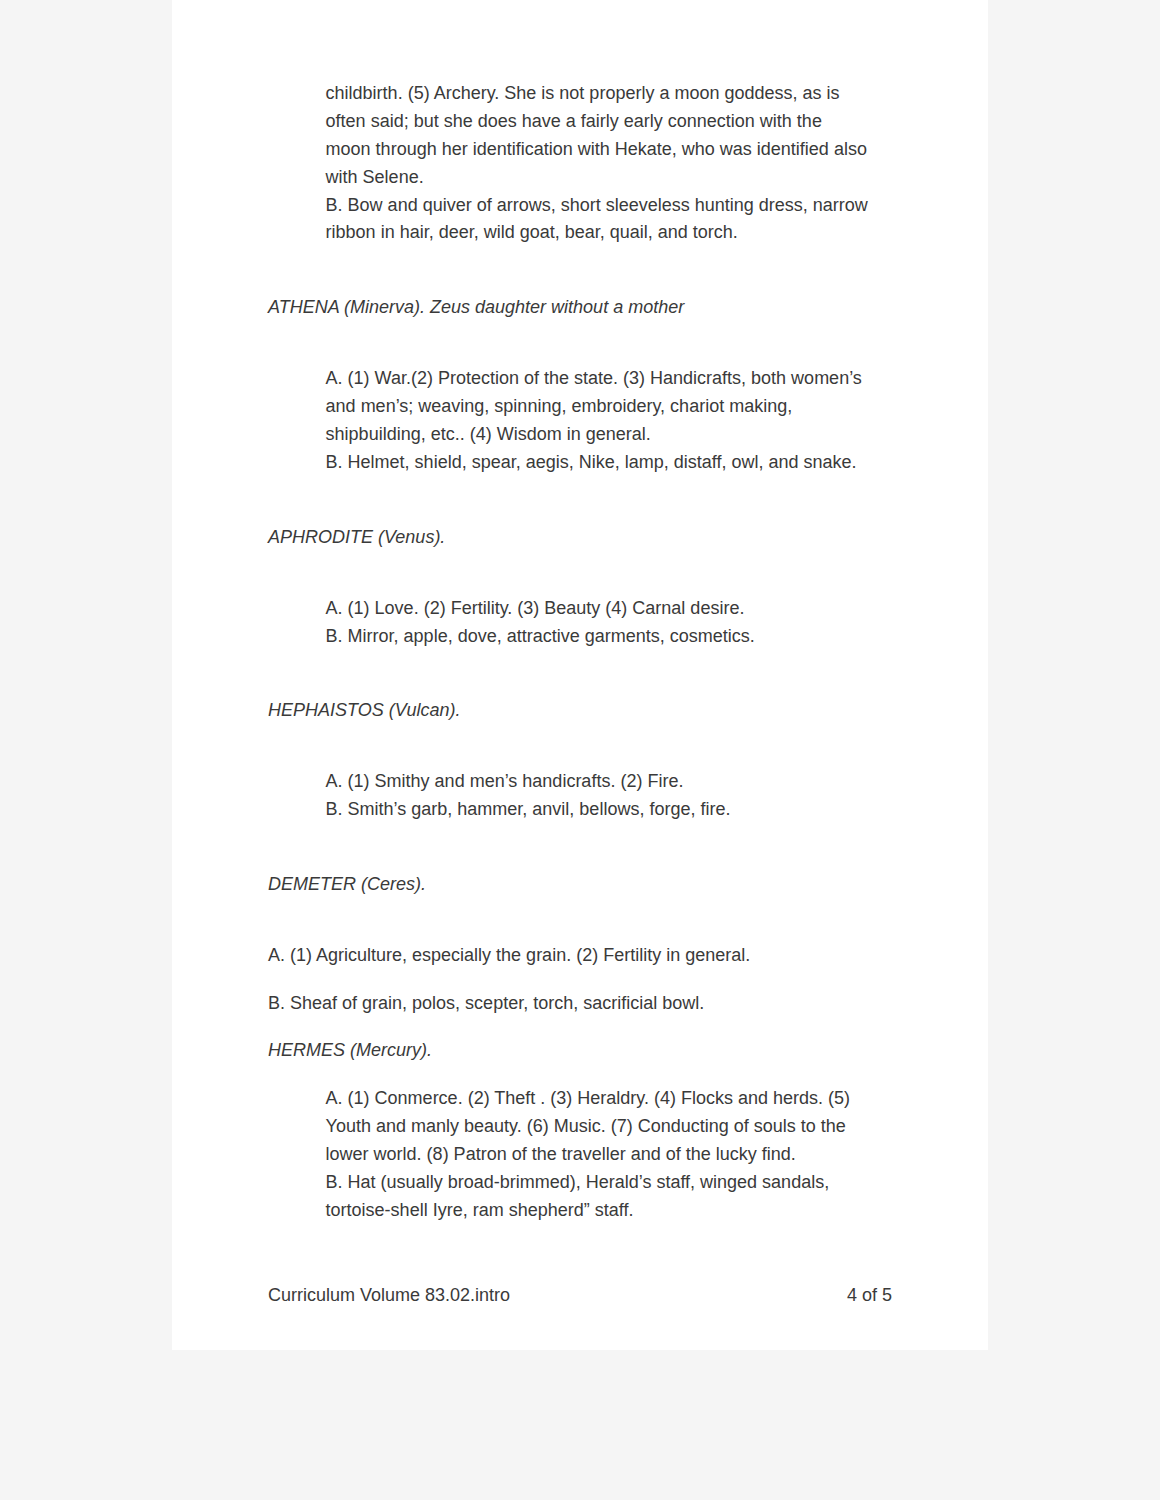childbirth. (5) Archery. She is not properly a moon goddess, as is often said; but she does have a fairly early connection with the moon through her identification with Hekate, who was identified also with Selene.
B. Bow and quiver of arrows, short sleeveless hunting dress, narrow ribbon in hair, deer, wild goat, bear, quail, and torch.
ATHENA (Minerva). Zeus daughter without a mother
A. (1) War.(2) Protection of the state. (3) Handicrafts, both women’s and men’s; weaving, spinning, embroidery, chariot making, shipbuilding, etc.. (4) Wisdom in general.
B. Helmet, shield, spear, aegis, Nike, lamp, distaff, owl, and snake.
APHRODITE (Venus).
A. (1) Love. (2) Fertility. (3) Beauty (4) Carnal desire.
B. Mirror, apple, dove, attractive garments, cosmetics.
HEPHAISTOS (Vulcan).
A. (1) Smithy and men’s handicrafts. (2) Fire.
B. Smith’s garb, hammer, anvil, bellows, forge, fire.
DEMETER (Ceres).
A. (1) Agriculture, especially the grain. (2) Fertility in general.
B. Sheaf of grain, polos, scepter, torch, sacrificial bowl.
HERMES (Mercury).
A. (1) Conmerce. (2) Theft . (3) Heraldry. (4) Flocks and herds. (5) Youth and manly beauty. (6) Music. (7) Conducting of souls to the lower world. (8) Patron of the traveller and of the lucky find.
B. Hat (usually broad-brimmed), Herald’s staff, winged sandals, tortoise-shell Iyre, ram shepherd” staff.
Curriculum Volume 83.02.intro 4 of 5